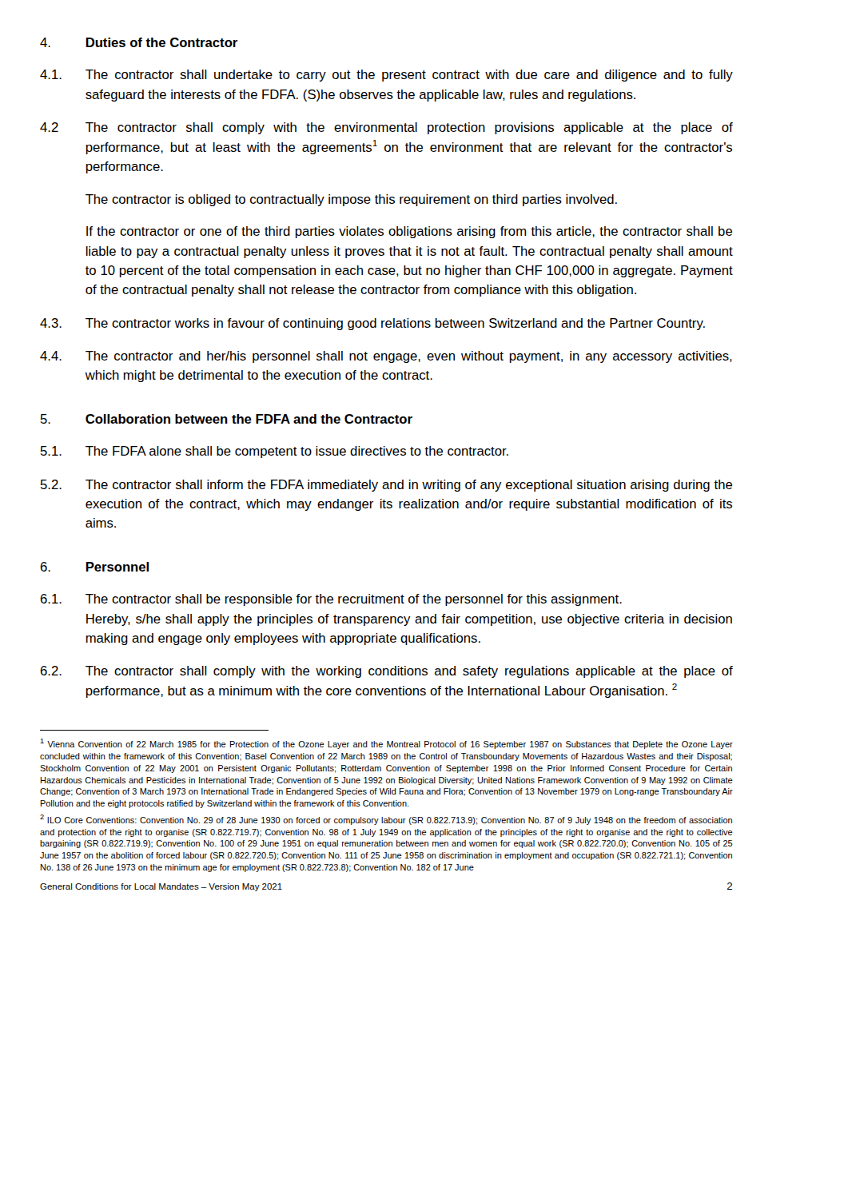4. Duties of the Contractor
4.1.
The contractor shall undertake to carry out the present contract with due care and diligence and to fully safeguard the interests of the FDFA. (S)he observes the applicable law, rules and regulations.
4.2
The contractor shall comply with the environmental protection provisions applicable at the place of performance, but at least with the agreements1 on the environment that are relevant for the contractor's performance.
The contractor is obliged to contractually impose this requirement on third parties involved.
If the contractor or one of the third parties violates obligations arising from this article, the contractor shall be liable to pay a contractual penalty unless it proves that it is not at fault. The contractual penalty shall amount to 10 percent of the total compensation in each case, but no higher than CHF 100,000 in aggregate. Payment of the contractual penalty shall not release the contractor from compliance with this obligation.
4.3.
The contractor works in favour of continuing good relations between Switzerland and the Partner Country.
4.4.
The contractor and her/his personnel shall not engage, even without payment, in any accessory activities, which might be detrimental to the execution of the contract.
5. Collaboration between the FDFA and the Contractor
5.1.
The FDFA alone shall be competent to issue directives to the contractor.
5.2.
The contractor shall inform the FDFA immediately and in writing of any exceptional situation arising during the execution of the contract, which may endanger its realization and/or require substantial modification of its aims.
6. Personnel
6.1.
The contractor shall be responsible for the recruitment of the personnel for this assignment.
Hereby, s/he shall apply the principles of transparency and fair competition, use objective criteria in decision making and engage only employees with appropriate qualifications.
6.2.
The contractor shall comply with the working conditions and safety regulations applicable at the place of performance, but as a minimum with the core conventions of the International Labour Organisation. 2
1 Vienna Convention of 22 March 1985 for the Protection of the Ozone Layer and the Montreal Protocol of 16 September 1987 on Substances that Deplete the Ozone Layer concluded within the framework of this Convention; Basel Convention of 22 March 1989 on the Control of Transboundary Movements of Hazardous Wastes and their Disposal; Stockholm Convention of 22 May 2001 on Persistent Organic Pollutants; Rotterdam Convention of September 1998 on the Prior Informed Consent Procedure for Certain Hazardous Chemicals and Pesticides in International Trade; Convention of 5 June 1992 on Biological Diversity; United Nations Framework Convention of 9 May 1992 on Climate Change; Convention of 3 March 1973 on International Trade in Endangered Species of Wild Fauna and Flora; Convention of 13 November 1979 on Long-range Transboundary Air Pollution and the eight protocols ratified by Switzerland within the framework of this Convention.
2 ILO Core Conventions: Convention No. 29 of 28 June 1930 on forced or compulsory labour (SR 0.822.713.9); Convention No. 87 of 9 July 1948 on the freedom of association and protection of the right to organise (SR 0.822.719.7); Convention No. 98 of 1 July 1949 on the application of the principles of the right to organise and the right to collective bargaining (SR 0.822.719.9); Convention No. 100 of 29 June 1951 on equal remuneration between men and women for equal work (SR 0.822.720.0); Convention No. 105 of 25 June 1957 on the abolition of forced labour (SR 0.822.720.5); Convention No. 111 of 25 June 1958 on discrimination in employment and occupation (SR 0.822.721.1); Convention No. 138 of 26 June 1973 on the minimum age for employment (SR 0.822.723.8); Convention No. 182 of 17 June
General Conditions for Local Mandates – Version May 2021 2